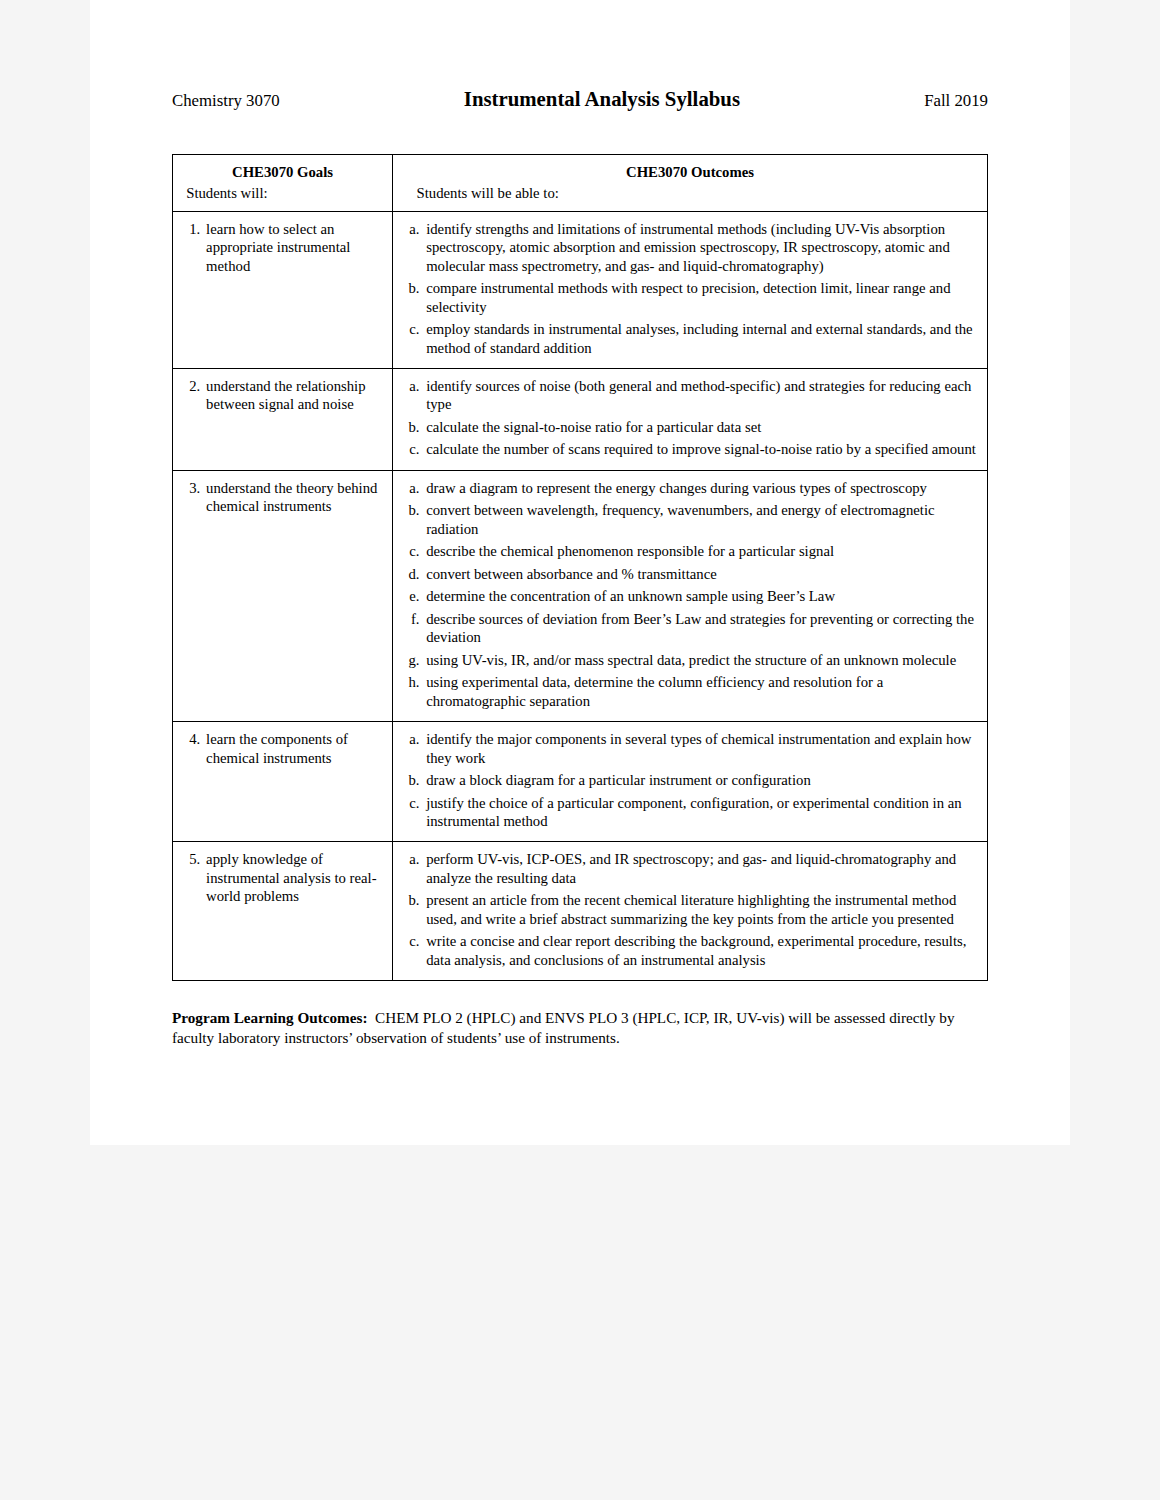Chemistry 3070
Instrumental Analysis Syllabus
Fall 2019
| CHE3070 Goals | CHE3070 Outcomes |
| --- | --- |
| Students will: | Students will be able to: |
| learn how to select an appropriate instrumental method | identify strengths and limitations of instrumental methods (including UV-Vis absorption spectroscopy, atomic absorption and emission spectroscopy, IR spectroscopy, atomic and molecular mass spectrometry, and gas- and liquid-chromatography) compare instrumental methods with respect to precision, detection limit, linear range and selectivity employ standards in instrumental analyses, including internal and external standards, and the method of standard addition |
| understand the relationship between signal and noise | identify sources of noise (both general and method-specific) and strategies for reducing each type calculate the signal-to-noise ratio for a particular data set calculate the number of scans required to improve signal-to-noise ratio by a specified amount |
| understand the theory behind chemical instruments | draw a diagram to represent the energy changes during various types of spectroscopy convert between wavelength, frequency, wavenumbers, and energy of electromagnetic radiation describe the chemical phenomenon responsible for a particular signal convert between absorbance and % transmittance determine the concentration of an unknown sample using Beer’s Law describe sources of deviation from Beer’s Law and strategies for preventing or correcting the deviation using UV-vis, IR, and/or mass spectral data, predict the structure of an unknown molecule using experimental data, determine the column efficiency and resolution for a chromatographic separation |
| learn the components of chemical instruments | identify the major components in several types of chemical instrumentation and explain how they work draw a block diagram for a particular instrument or configuration justify the choice of a particular component, configuration, or experimental condition in an instrumental method |
| apply knowledge of instrumental analysis to real-world problems | perform UV-vis, ICP-OES, and IR spectroscopy; and gas- and liquid-chromatography and analyze the resulting data present an article from the recent chemical literature highlighting the instrumental method used, and write a brief abstract summarizing the key points from the article you presented write a concise and clear report describing the background, experimental procedure, results, data analysis, and conclusions of an instrumental analysis |
Program Learning Outcomes: CHEM PLO 2 (HPLC) and ENVS PLO 3 (HPLC, ICP, IR, UV-vis) will be assessed directly by faculty laboratory instructors’ observation of students’ use of instruments.